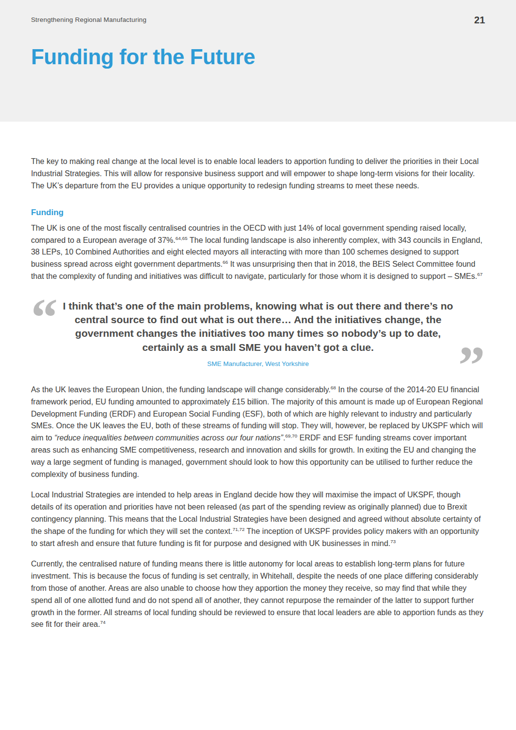Strengthening Regional Manufacturing 21
Funding for the Future
The key to making real change at the local level is to enable local leaders to apportion funding to deliver the priorities in their Local Industrial Strategies. This will allow for responsive business support and will empower to shape long-term visions for their locality. The UK’s departure from the EU provides a unique opportunity to redesign funding streams to meet these needs.
Funding
The UK is one of the most fiscally centralised countries in the OECD with just 14% of local government spending raised locally, compared to a European average of 37%.64,65 The local funding landscape is also inherently complex, with 343 councils in England, 38 LEPs, 10 Combined Authorities and eight elected mayors all interacting with more than 100 schemes designed to support business spread across eight government departments.66 It was unsurprising then that in 2018, the BEIS Select Committee found that the complexity of funding and initiatives was difficult to navigate, particularly for those whom it is designed to support – SMEs.67
“
I think that’s one of the main problems, knowing what is out there and there’s no central source to find out what is out there… And the initiatives change, the government changes the initiatives too many times so nobody’s up to date, certainly as a small SME you haven’t got a clue.
SME Manufacturer, West Yorkshire
”
As the UK leaves the European Union, the funding landscape will change considerably.68 In the course of the 2014-20 EU financial framework period, EU funding amounted to approximately £15 billion. The majority of this amount is made up of European Regional Development Funding (ERDF) and European Social Funding (ESF), both of which are highly relevant to industry and particularly SMEs. Once the UK leaves the EU, both of these streams of funding will stop. They will, however, be replaced by UKSPF which will aim to “reduce inequalities between communities across our four nations”.69,70 ERDF and ESF funding streams cover important areas such as enhancing SME competitiveness, research and innovation and skills for growth. In exiting the EU and changing the way a large segment of funding is managed, government should look to how this opportunity can be utilised to further reduce the complexity of business funding.
Local Industrial Strategies are intended to help areas in England decide how they will maximise the impact of UKSPF, though details of its operation and priorities have not been released (as part of the spending review as originally planned) due to Brexit contingency planning. This means that the Local Industrial Strategies have been designed and agreed without absolute certainty of the shape of the funding for which they will set the context.71,72 The inception of UKSPF provides policy makers with an opportunity to start afresh and ensure that future funding is fit for purpose and designed with UK businesses in mind.73
Currently, the centralised nature of funding means there is little autonomy for local areas to establish long-term plans for future investment. This is because the focus of funding is set centrally, in Whitehall, despite the needs of one place differing considerably from those of another. Areas are also unable to choose how they apportion the money they receive, so may find that while they spend all of one allotted fund and do not spend all of another, they cannot repurpose the remainder of the latter to support further growth in the former. All streams of local funding should be reviewed to ensure that local leaders are able to apportion funds as they see fit for their area.74